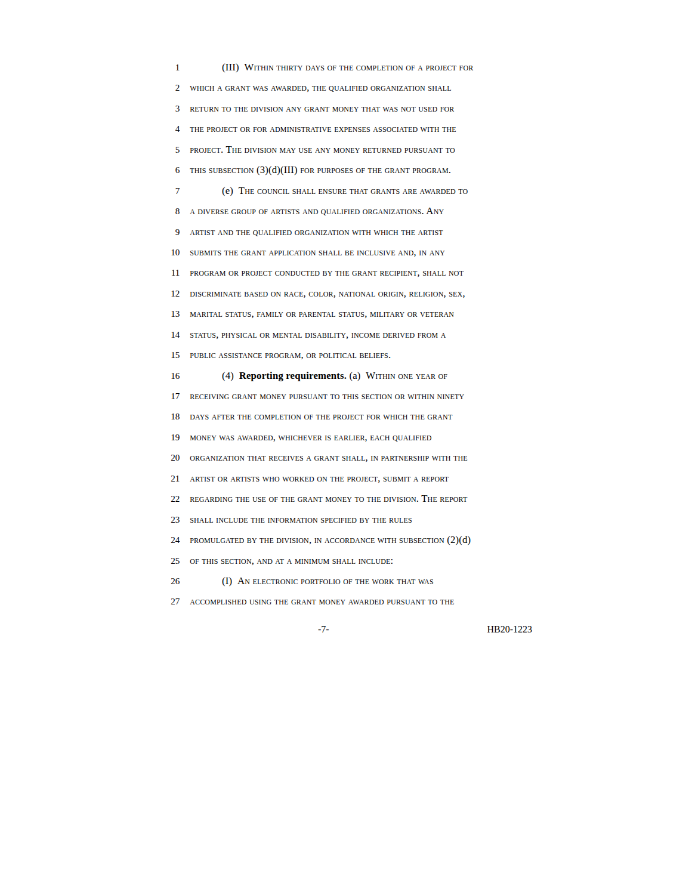1
(III) Within thirty days of the completion of a project for
2
which a grant was awarded, the qualified organization shall
3
return to the division any grant money that was not used for
4
the project or for administrative expenses associated with the
5
project. The division may use any money returned pursuant to
6
this subsection (3)(d)(III) for purposes of the grant program.
7
(e) The council shall ensure that grants are awarded to
8
a diverse group of artists and qualified organizations. Any
9
artist and the qualified organization with which the artist
10
submits the grant application shall be inclusive and, in any
11
program or project conducted by the grant recipient, shall not
12
discriminate based on race, color, national origin, religion, sex,
13
marital status, family or parental status, military or veteran
14
status, physical or mental disability, income derived from a
15
public assistance program, or political beliefs.
16
(4) Reporting requirements. (a) Within one year of
17
receiving grant money pursuant to this section or within ninety
18
days after the completion of the project for which the grant
19
money was awarded, whichever is earlier, each qualified
20
organization that receives a grant shall, in partnership with the
21
artist or artists who worked on the project, submit a report
22
regarding the use of the grant money to the division. The report
23
shall include the information specified by the rules
24
promulgated by the division, in accordance with subsection (2)(d)
25
of this section, and at a minimum shall include:
26
(I) An electronic portfolio of the work that was
27
accomplished using the grant money awarded pursuant to the
-7-
HB20-1223